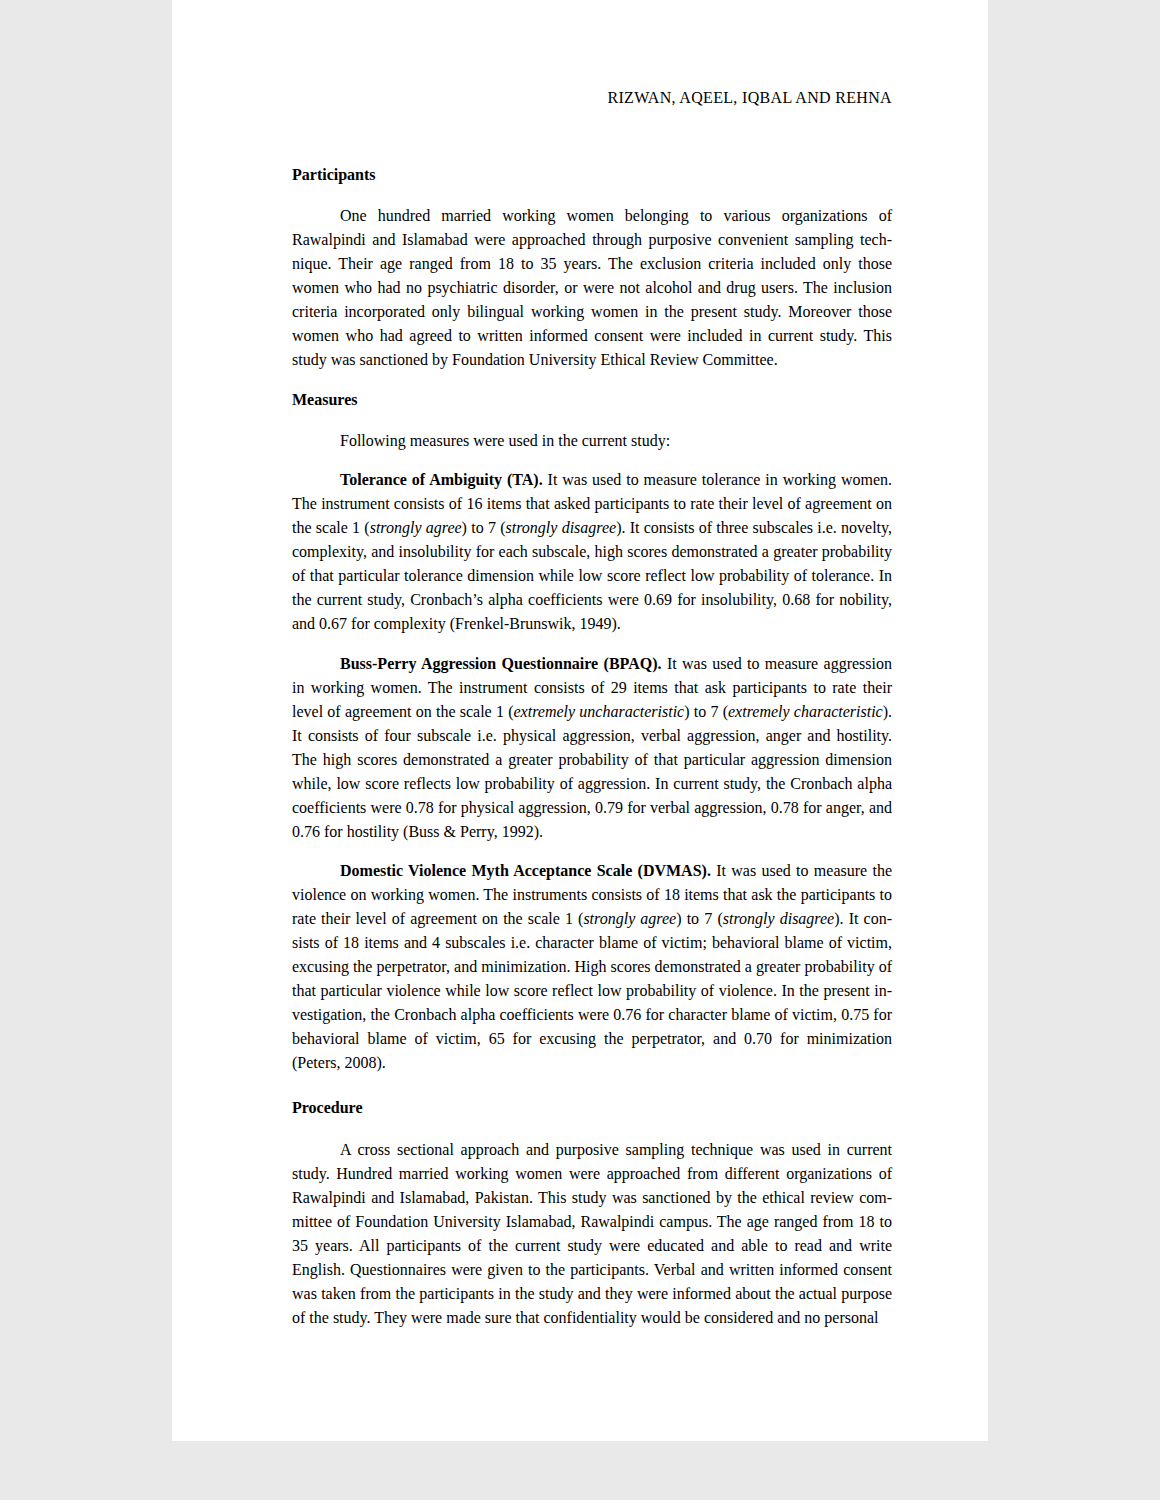RIZWAN, AQEEL, IQBAL AND REHNA
Participants
One hundred married working women belonging to various organizations of Rawalpindi and Islamabad were approached through purposive convenient sampling technique. Their age ranged from 18 to 35 years. The exclusion criteria included only those women who had no psychiatric disorder, or were not alcohol and drug users. The inclusion criteria incorporated only bilingual working women in the present study. Moreover those women who had agreed to written informed consent were included in current study. This study was sanctioned by Foundation University Ethical Review Committee.
Measures
Following measures were used in the current study:
Tolerance of Ambiguity (TA). It was used to measure tolerance in working women. The instrument consists of 16 items that asked participants to rate their level of agreement on the scale 1 (strongly agree) to 7 (strongly disagree). It consists of three subscales i.e. novelty, complexity, and insolubility for each subscale, high scores demonstrated a greater probability of that particular tolerance dimension while low score reflect low probability of tolerance. In the current study, Cronbach’s alpha coefficients were 0.69 for insolubility, 0.68 for nobility, and 0.67 for complexity (Frenkel-Brunswik, 1949).
Buss-Perry Aggression Questionnaire (BPAQ). It was used to measure aggression in working women. The instrument consists of 29 items that ask participants to rate their level of agreement on the scale 1 (extremely uncharacteristic) to 7 (extremely characteristic). It consists of four subscale i.e. physical aggression, verbal aggression, anger and hostility. The high scores demonstrated a greater probability of that particular aggression dimension while, low score reflects low probability of aggression. In current study, the Cronbach alpha coefficients were 0.78 for physical aggression, 0.79 for verbal aggression, 0.78 for anger, and 0.76 for hostility (Buss & Perry, 1992).
Domestic Violence Myth Acceptance Scale (DVMAS). It was used to measure the violence on working women. The instruments consists of 18 items that ask the participants to rate their level of agreement on the scale 1 (strongly agree) to 7 (strongly disagree). It consists of 18 items and 4 subscales i.e. character blame of victim; behavioral blame of victim, excusing the perpetrator, and minimization. High scores demonstrated a greater probability of that particular violence while low score reflect low probability of violence. In the present investigation, the Cronbach alpha coefficients were 0.76 for character blame of victim, 0.75 for behavioral blame of victim, 65 for excusing the perpetrator, and 0.70 for minimization (Peters, 2008).
Procedure
A cross sectional approach and purposive sampling technique was used in current study. Hundred married working women were approached from different organizations of Rawalpindi and Islamabad, Pakistan. This study was sanctioned by the ethical review committee of Foundation University Islamabad, Rawalpindi campus. The age ranged from 18 to 35 years. All participants of the current study were educated and able to read and write English. Questionnaires were given to the participants. Verbal and written informed consent was taken from the participants in the study and they were informed about the actual purpose of the study. They were made sure that confidentiality would be considered and no personal